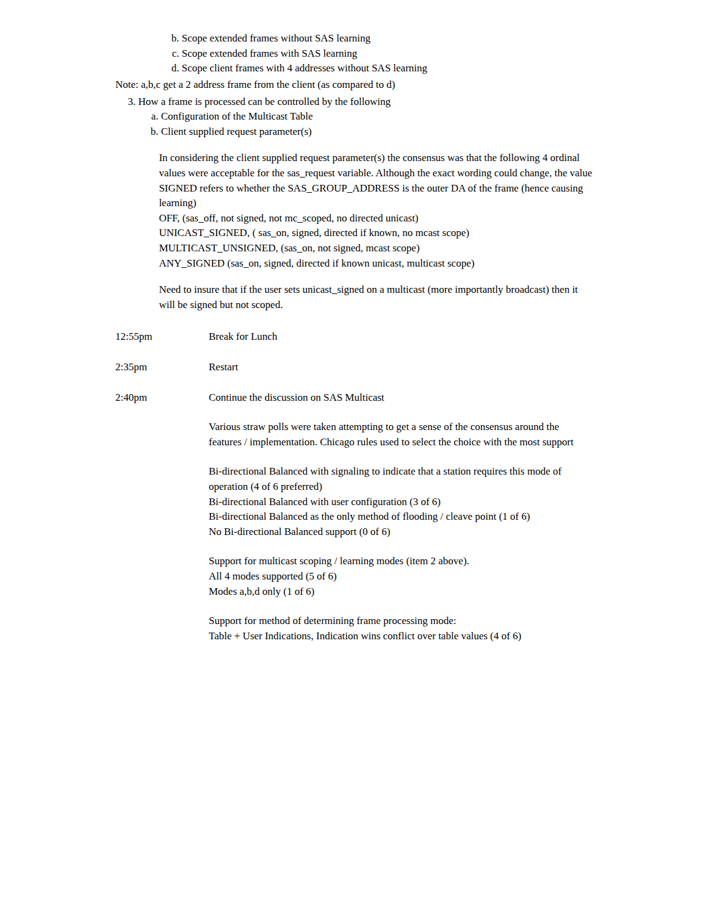Scope extended frames without SAS learning
Scope extended frames with SAS learning
Scope client frames with 4 addresses without SAS learning
Note: a,b,c get a 2 address frame from the client (as compared to d)
How a frame is processed can be controlled by the following
Configuration of the Multicast Table
Client supplied request parameter(s)
In considering the client supplied request parameter(s) the consensus was that the following 4 ordinal values were acceptable for the sas_request variable. Although the exact wording could change, the value SIGNED refers to whether the SAS_GROUP_ADDRESS is the outer DA of the frame (hence causing learning)
OFF, (sas_off, not signed, not mc_scoped, no directed unicast)
UNICAST_SIGNED, ( sas_on, signed, directed if known, no mcast scope)
MULTICAST_UNSIGNED, (sas_on, not signed, mcast scope)
ANY_SIGNED (sas_on, signed, directed if known unicast, multicast scope)
Need to insure that if the user sets unicast_signed on a multicast (more importantly broadcast) then it will be signed but not scoped.
| 12:55pm | Break for Lunch |
| 2:35pm | Restart |
| 2:40pm | Continue the discussion on SAS Multicast Various straw polls were taken attempting to get a sense of the consensus around the features / implementation. Chicago rules used to select the choice with the most support Bi-directional Balanced with signaling to indicate that a station requires this mode of operation (4 of 6 preferred) Bi-directional Balanced with user configuration (3 of 6) Bi-directional Balanced as the only method of flooding / cleave point (1 of 6) No Bi-directional Balanced support (0 of 6) Support for multicast scoping / learning modes (item 2 above). All 4 modes supported (5 of 6) Modes a,b,d only (1 of 6) Support for method of determining frame processing mode: Table + User Indications, Indication wins conflict over table values (4 of 6) |